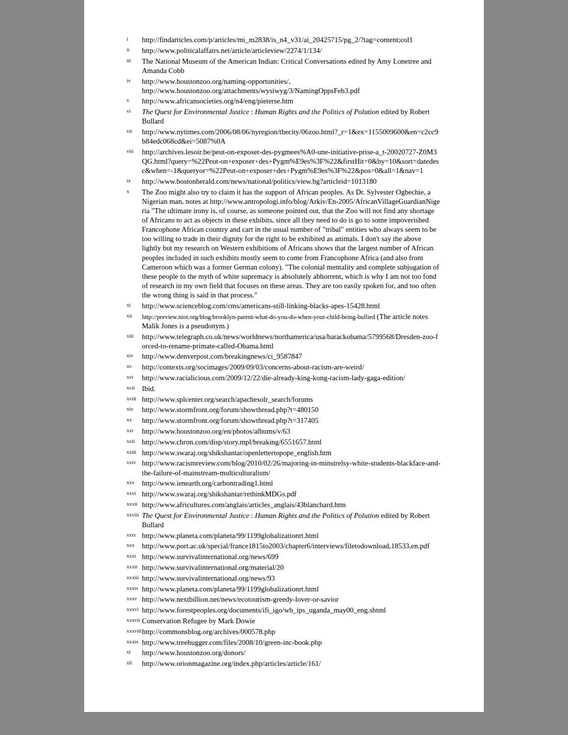ihttp://findarticles.com/p/articles/mi_m2838/is_n4_v31/ai_20425715/pg_2/?tag=content;col1
ii http://www.politicalaffairs.net/article/articleview/2274/1/134/
iii The National Museum of the American Indian: Critical Conversations edited by Amy Lonetree and Amanda Cobb
iv http://www.houstonzoo.org/naming-opportunities/,
http://www.houstonzoo.org/attachments/wysiwyg/3/NamingOppsFeb3.pdf
vhttp://www.africansocieties.org/n4/eng/pieterse.htm
vi The Quest for Environmental Justice : Human Rights and the Politics of Polution edited by Robert Bullard
vii http://www.nytimes.com/2006/08/06/nyregion/thecity/06zoo.html?_r=1&ex=1155009600&en=c2cc9b84edc068cd&ei=5087%0A
viii http://archives.lesoir.be/peut-on-exposer-des-pygmees%A0-une-initiative-prise-a_t-20020727-Z0M3QG.html?query=%22Peut-on+exposer+des+Pygm%E9es%3F%22&firstHit=0&by=10&sort=datedesc&when=-1&queryor=%22Peut-on+exposer+des+Pygm%E9es%3F%22&pos=0&all=1&nav=1
ix http://www.bostonherald.com/news/national/politics/view.bg?articleid=1013180
x
The Zoo might also try to claim it has the support of African peoples. As Dr. Sylvester Ogbechie, a Nigerian man, notes at http://www.antropologi.info/blog/Arkiv/En-2005/AfricanVillageGuardianNigeria "The ultimate irony is, of course, as someone pointed out, that the Zoo will not find any shortage of Africans to act as objects in these exhibits, since all they need to do is go to some impoverished Francophone African country and cart in the usual number of "tribal" entities who always seem to be too willing to trade in their dignity for the right to be exhibited as animals. I don't say the above lightly but my research on Western exhibitions of Africans shows that the largest number of African peoples included in such exhibits mostly seem to come from Francophone Africa (and also from Cameroon which was a former German colony). "The colonial mentality and complete subjugation of these people to the myth of white supremacy is absolutely abhorrent, which is why I am not too fond of research in my own field that focuses on these areas. They are too easily spoken for, and too often the wrong thing is said in that process."
xi http://www.scienceblog.com/cms/americans-still-linking-blacks-apes-15428.html
xii http://preview.niot.org/blog/brooklyn-parent-what-do-you-do-when-your-child-being-bullied (The article notes Malik Jones is a pseudonym.)
xiii http://www.telegraph.co.uk/news/worldnews/northamerica/usa/barackobama/5799568/Dresden-zoo-forced-to-rename-primate-called-Obama.html
xiv http://www.denverpost.com/breakingnews/ci_9587847
xv http://contexts.org/socimages/2009/09/03/concerns-about-racism-are-weird/
xvi http://www.racialicious.com/2009/12/22/die-already-king-kong-racism-lady-gaga-edition/
xvii Ibid.
xviii http://www.splcenter.org/search/apachesolr_search/forums
xix http://www.stormfront.org/forum/showthread.php?t=480150
xx http://www.stormfront.org/forum/showthread.php?t=317405
xxi http://www.houstonzoo.org/en/photos/albums/v/63
xxii http://www.chron.com/disp/story.mpl/breaking/6551657.html
xxiii http://www.swaraj.org/shikshantar/openlettertopope_english.htm
xxiv http://www.racismreview.com/blog/2010/02/26/majoring-in-minstrelsy-white-students-blackface-and-the-failure-of-mainstream-multiculturalism/
xxv http://www.ienearth.org/carbontrading1.html
xxvi http://www.swaraj.org/shikshantar/rethinkMDGs.pdf
xxvii http://www.africultures.com/anglais/articles_anglais/43blanchard.htm
xxviii The Quest for Environmental Justice : Human Rights and the Politics of Polution edited by Robert Bullard
xxix http://www.planeta.com/planeta/99/1199globalizationrt.html
xxx http://www.port.ac.uk/special/france1815to2003/chapter6/interviews/filetodownload,18533,en.pdf
xxxi http://www.survivalinternational.org/news/699
xxxii http://www.survivalinternational.org/material/20
xxxiii http://www.survivalinternational.org/news/93
xxxiv http://www.planeta.com/planeta/99/1199globalizationrt.html
xxxv http://www.nextbillion.net/news/ecotourism-greedy-lover-or-savior
xxxvi http://www.forestpeoples.org/documents/ifi_igo/wb_ips_uganda_may00_eng.shtml
xxxvii Conservation Refugee by Mark Dowie
xxxviii http://commonsblog.org/archives/000578.php
xxxix http://www.treehugger.com/files/2008/10/green-inc-book.php
xl http://www.houstonzoo.org/donors/
xli http://www.orionmagazine.org/index.php/articles/article/161/